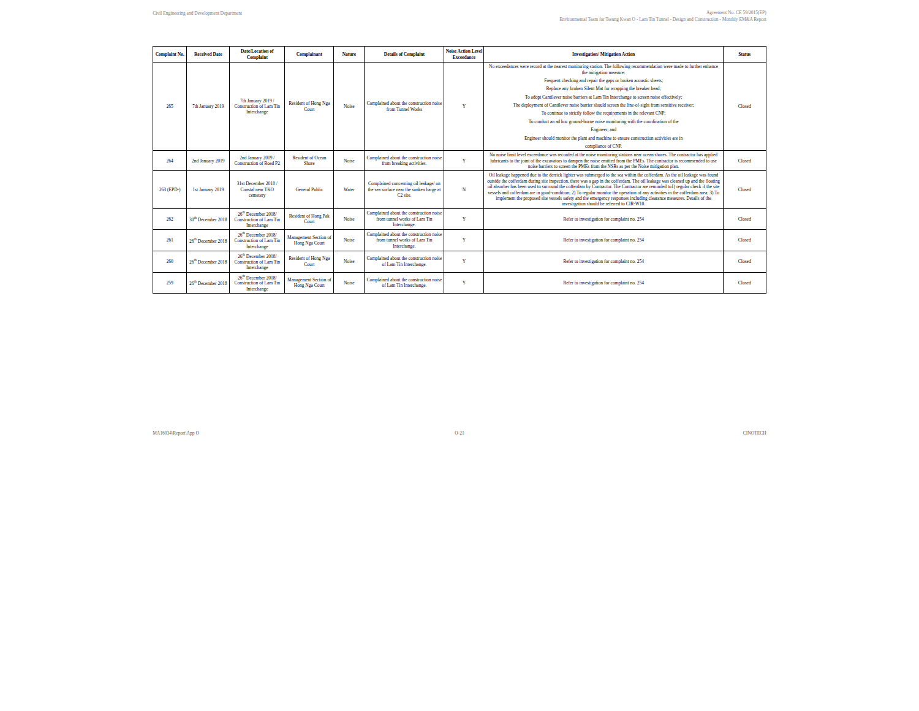Civil Engineering and Development Department
Agreement No. CE 59/2015(EP)
Environmental Team for Tseung Kwan O - Lam Tin Tunnel - Design and Construction - Monthly EM&A Report
| Complaint No. | Received Date | Date/Location of Complaint | Complainant | Nature | Details of Complaint | Noise Action Level Exceedance | Investigation/ Mitigation Action | Status |
| --- | --- | --- | --- | --- | --- | --- | --- | --- |
| 265 | 7th January 2019 | 7th January 2019 / Construction of Lam Tin Interchange | Resident of Hong Nga Court | Noise | Complained about the construction noise from Tunnel Works | Y | No exceedances were record at the nearest monitoring station. The following recommendation were made to further enhance the mitigation measure: Frequent checking and repair the gaps or broken acoustic sheets; Replace any broken Silent Mat for wrapping the breaker head; To adopt Cantilever noise barriers at Lam Tin Interchange to screen noise effectively; The deployment of Cantilever noise barrier should screen the line-of-sight from sensitive receiver; To continue to strictly follow the requirements in the relevant CNP; To conduct an ad hoc ground-borne noise monitoring with the coordination of the Engineer; and Engineer should monitor the plant and machine to ensure construction activities are in compliance of CNP. | Closed |
| 264 | 2nd January 2019 | 2nd January 2019 / Construction of Road P2 | Resident of Ocean Shore | Noise | Complained about the construction noise from breaking activities. | Y | No noise limit level exceedance was recorded at the noise monitoring stations near ocean shores. The contractor has applied lubricants to the joint of the excavators to dampen the noise emitted from the PMEs. The contractor is recommended to use noise barriers to screen the PMEs from the NSRs as per the Noise mitigation plan. | Closed |
| 263 (EPD-) | 1st January 2019 | 31st December 2018 / Coastal near TKO cemetery | General Public | Water | Complained concerning oil leakage/ on the sea surface near the sunken barge at C2 site. | N | Oil leakage happened due to the derrick lighter was submerged to the sea within the cofferdam. As the oil leakage was found outside the cofferdam during site inspection, there was a gap in the cofferdam. The oil leakage was cleaned up and the floating oil absorber has been used to surround the cofferdam by Contractor. The Contractor are reminded to1) regular check if the site vessels and cofferdam are in good-condition; 2) To regular monitor the operation of any activities in the cofferdam area; 3) To implement the proposed site vessels safety and the emergency responses including clearance measures. Details of the investigation should be referred to CIR-W10. | Closed |
| 262 | 30 th December 2018 | 26 th December 2018/ Construction of Lam Tin Interchange | Resident of Hong Pak Court | Noise | Complained about the construction noise from tunnel works of Lam Tin Interchange. | Y | Refer to investigation for complaint no. 254 | Closed |
| 261 | 26 th December 2018 | 26 th December 2018/ Construction of Lam Tin Interchange | Management Section of Hong Nga Court | Noise | Complained about the construction noise from tunnel works of Lam Tin Interchange. | Y | Refer to investigation for complaint no. 254 | Closed |
| 260 | 26 th December 2018 | 26 th December 2018/ Construction of Lam Tin Interchange | Resident of Hong Nga Court | Noise | Complained about the construction noise of Lam Tin Interchange. | Y | Refer to investigation for complaint no. 254 | Closed |
| 259 | 26 th December 2018 | 26 th December 2018/ Construction of Lam Tin Interchange | Management Section of Hong Nga Court | Noise | Complained about the construction noise of Lam Tin Interchange. | Y | Refer to investigation for complaint no. 254 | Closed |
MA16034\Report\App O
O-21
CINOTECH